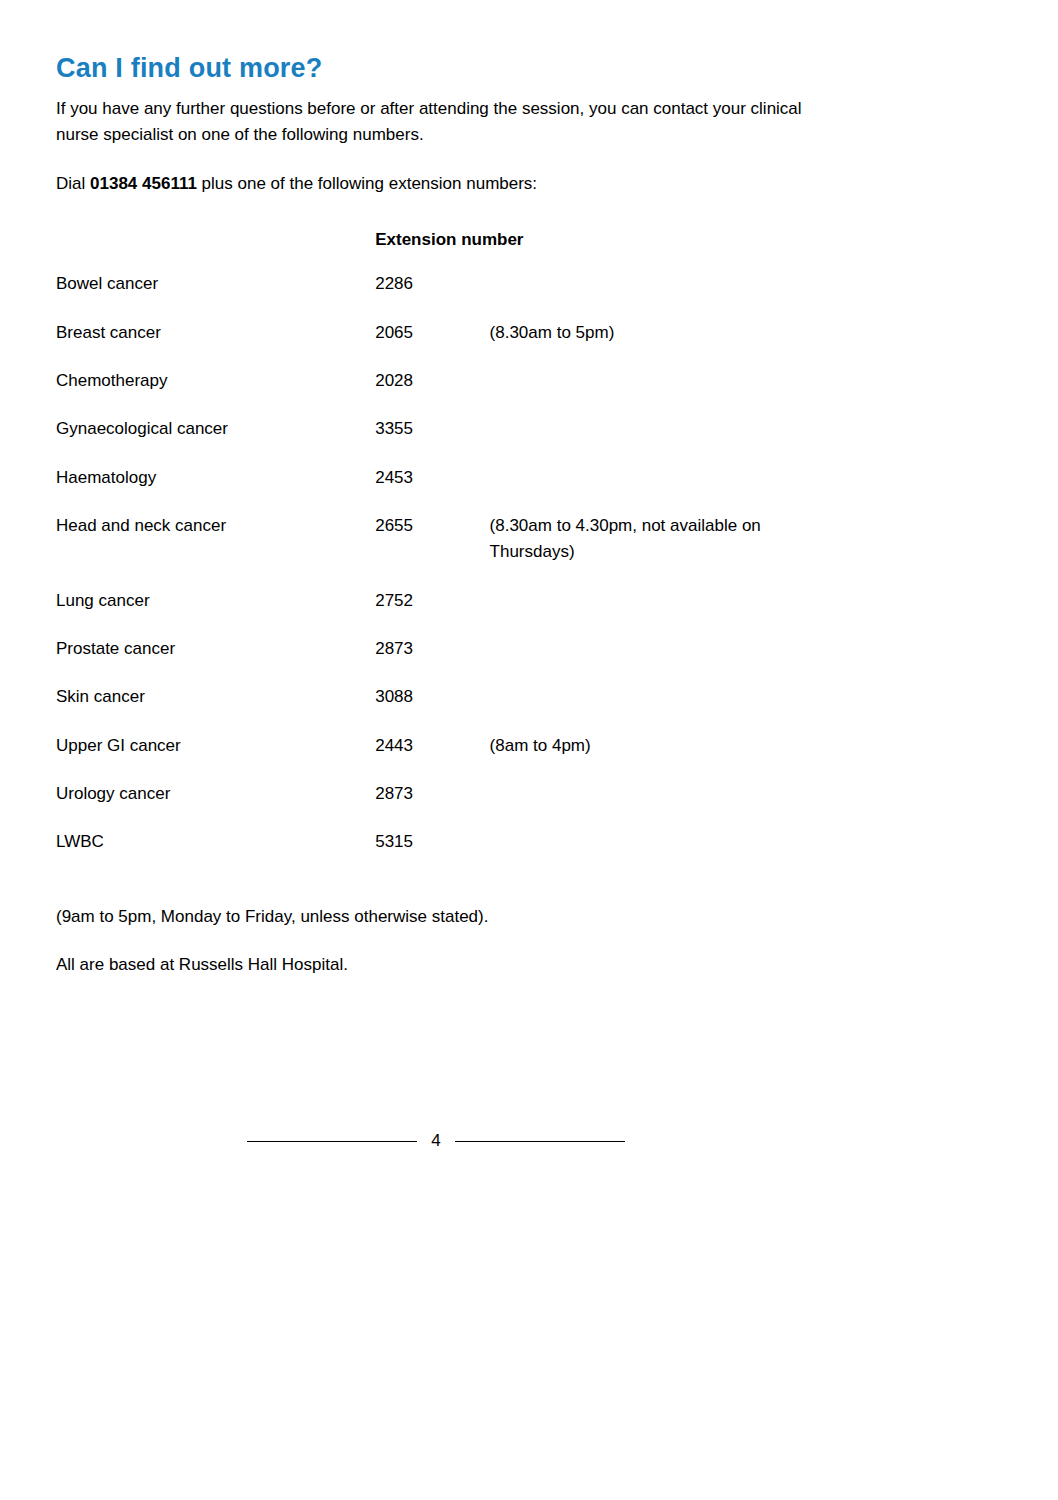Can I find out more?
If you have any further questions before or after attending the session, you can contact your clinical nurse specialist on one of the following numbers.
Dial 01384 456111 plus one of the following extension numbers:
| | Extension number |
| --- | --- |
| Bowel cancer | 2286 | |
| Breast cancer | 2065 | (8.30am to 5pm) |
| Chemotherapy | 2028 | |
| Gynaecological cancer | 3355 | |
| Haematology | 2453 | |
| Head and neck cancer | 2655 | (8.30am to 4.30pm, not available on Thursdays) |
| Lung cancer | 2752 | |
| Prostate cancer | 2873 | |
| Skin cancer | 3088 | |
| Upper GI cancer | 2443 | (8am to 4pm) |
| Urology cancer | 2873 | |
| LWBC | 5315 | |
(9am to 5pm, Monday to Friday, unless otherwise stated).
All are based at Russells Hall Hospital.
4